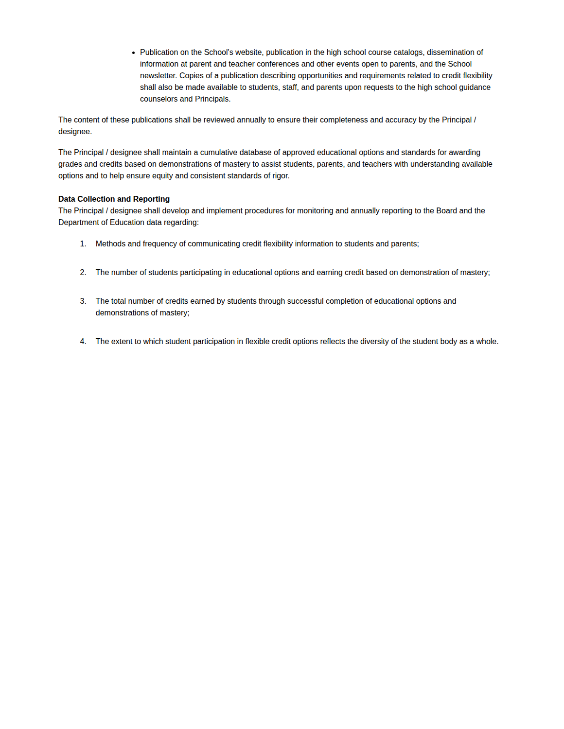Publication on the School's website, publication in the high school course catalogs, dissemination of information at parent and teacher conferences and other events open to parents, and the School newsletter. Copies of a publication describing opportunities and requirements related to credit flexibility shall also be made available to students, staff, and parents upon requests to the high school guidance counselors and Principals.
The content of these publications shall be reviewed annually to ensure their completeness and accuracy by the Principal / designee.
The Principal / designee shall maintain a cumulative database of approved educational options and standards for awarding grades and credits based on demonstrations of mastery to assist students, parents, and teachers with understanding available options and to help ensure equity and consistent standards of rigor.
Data Collection and Reporting
The Principal / designee shall develop and implement procedures for monitoring and annually reporting to the Board and the Department of Education data regarding:
Methods and frequency of communicating credit flexibility information to students and parents;
The number of students participating in educational options and earning credit based on demonstration of mastery;
The total number of credits earned by students through successful completion of educational options and demonstrations of mastery;
The extent to which student participation in flexible credit options reflects the diversity of the student body as a whole.